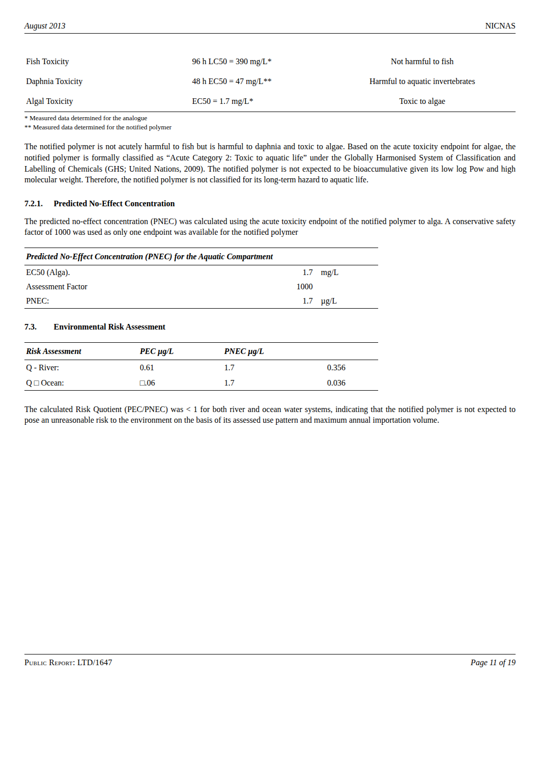August 2013
NICNAS
| Fish Toxicity | 96 h LC50 = 390 mg/L* | Not harmful to fish |
| Daphnia Toxicity | 48 h EC50 = 47 mg/L** | Harmful to aquatic invertebrates |
| Algal Toxicity | EC50 = 1.7 mg/L* | Toxic to algae |
* Measured data determined for the analogue
** Measured data determined for the notified polymer
The notified polymer is not acutely harmful to fish but is harmful to daphnia and toxic to algae. Based on the acute toxicity endpoint for algae, the notified polymer is formally classified as “Acute Category 2: Toxic to aquatic life” under the Globally Harmonised System of Classification and Labelling of Chemicals (GHS; United Nations, 2009). The notified polymer is not expected to be bioaccumulative given its low log Pow and high molecular weight. Therefore, the notified polymer is not classified for its long-term hazard to aquatic life.
7.2.1. Predicted No-Effect Concentration
The predicted no-effect concentration (PNEC) was calculated using the acute toxicity endpoint of the notified polymer to alga. A conservative safety factor of 1000 was used as only one endpoint was available for the notified polymer
Predicted No-Effect Concentration (PNEC) for the Aquatic Compartment
| EC50 (Alga). | 1.7 | mg/L |
| Assessment Factor | 1000 | |
| PNEC: | 1.7 | µg/L |
7.3. Environmental Risk Assessment
| Risk Assessment | PEC µg/L | PNEC µg/L | |
| --- | --- | --- | --- |
| Q - River: | 0.61 | 1.7 | 0.356 |
| Q □ Ocean: | □.06 | 1.7 | 0.036 |
The calculated Risk Quotient (PEC/PNEC) was < 1 for both river and ocean water systems, indicating that the notified polymer is not expected to pose an unreasonable risk to the environment on the basis of its assessed use pattern and maximum annual importation volume.
Public Report: LTD/1647
Page 11 of 19